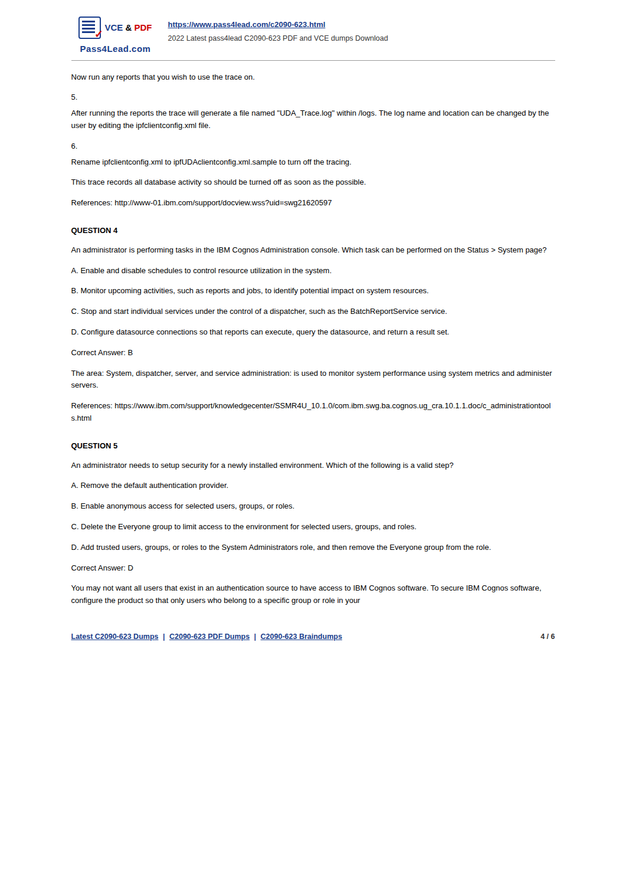VCE & PDF
Pass4Lead.com
https://www.pass4lead.com/c2090-623.html
2022 Latest pass4lead C2090-623 PDF and VCE dumps Download
Now run any reports that you wish to use the trace on.
5.
After running the reports the trace will generate a file named "UDA_Trace.log" within /logs. The log name and location can be changed by the user by editing the ipfclientconfig.xml file.
6.
Rename ipfclientconfig.xml to ipfUDAclientconfig.xml.sample to turn off the tracing.
This trace records all database activity so should be turned off as soon as the possible.
References: http://www-01.ibm.com/support/docview.wss?uid=swg21620597
QUESTION 4
An administrator is performing tasks in the IBM Cognos Administration console. Which task can be performed on the Status > System page?
A. Enable and disable schedules to control resource utilization in the system.
B. Monitor upcoming activities, such as reports and jobs, to identify potential impact on system resources.
C. Stop and start individual services under the control of a dispatcher, such as the BatchReportService service.
D. Configure datasource connections so that reports can execute, query the datasource, and return a result set.
Correct Answer: B
The area: System, dispatcher, server, and service administration: is used to monitor system performance using system metrics and administer servers.
References: https://www.ibm.com/support/knowledgecenter/SSMR4U_10.1.0/com.ibm.swg.ba.cognos.ug_cra.10.1.1.doc/c_administrationtools.html
QUESTION 5
An administrator needs to setup security for a newly installed environment. Which of the following is a valid step?
A. Remove the default authentication provider.
B. Enable anonymous access for selected users, groups, or roles.
C. Delete the Everyone group to limit access to the environment for selected users, groups, and roles.
D. Add trusted users, groups, or roles to the System Administrators role, and then remove the Everyone group from the role.
Correct Answer: D
You may not want all users that exist in an authentication source to have access to IBM Cognos software. To secure IBM Cognos software, configure the product so that only users who belong to a specific group or role in your
Latest C2090-623 Dumps | C2090-623 PDF Dumps | C2090-623 Braindumps
4 / 6